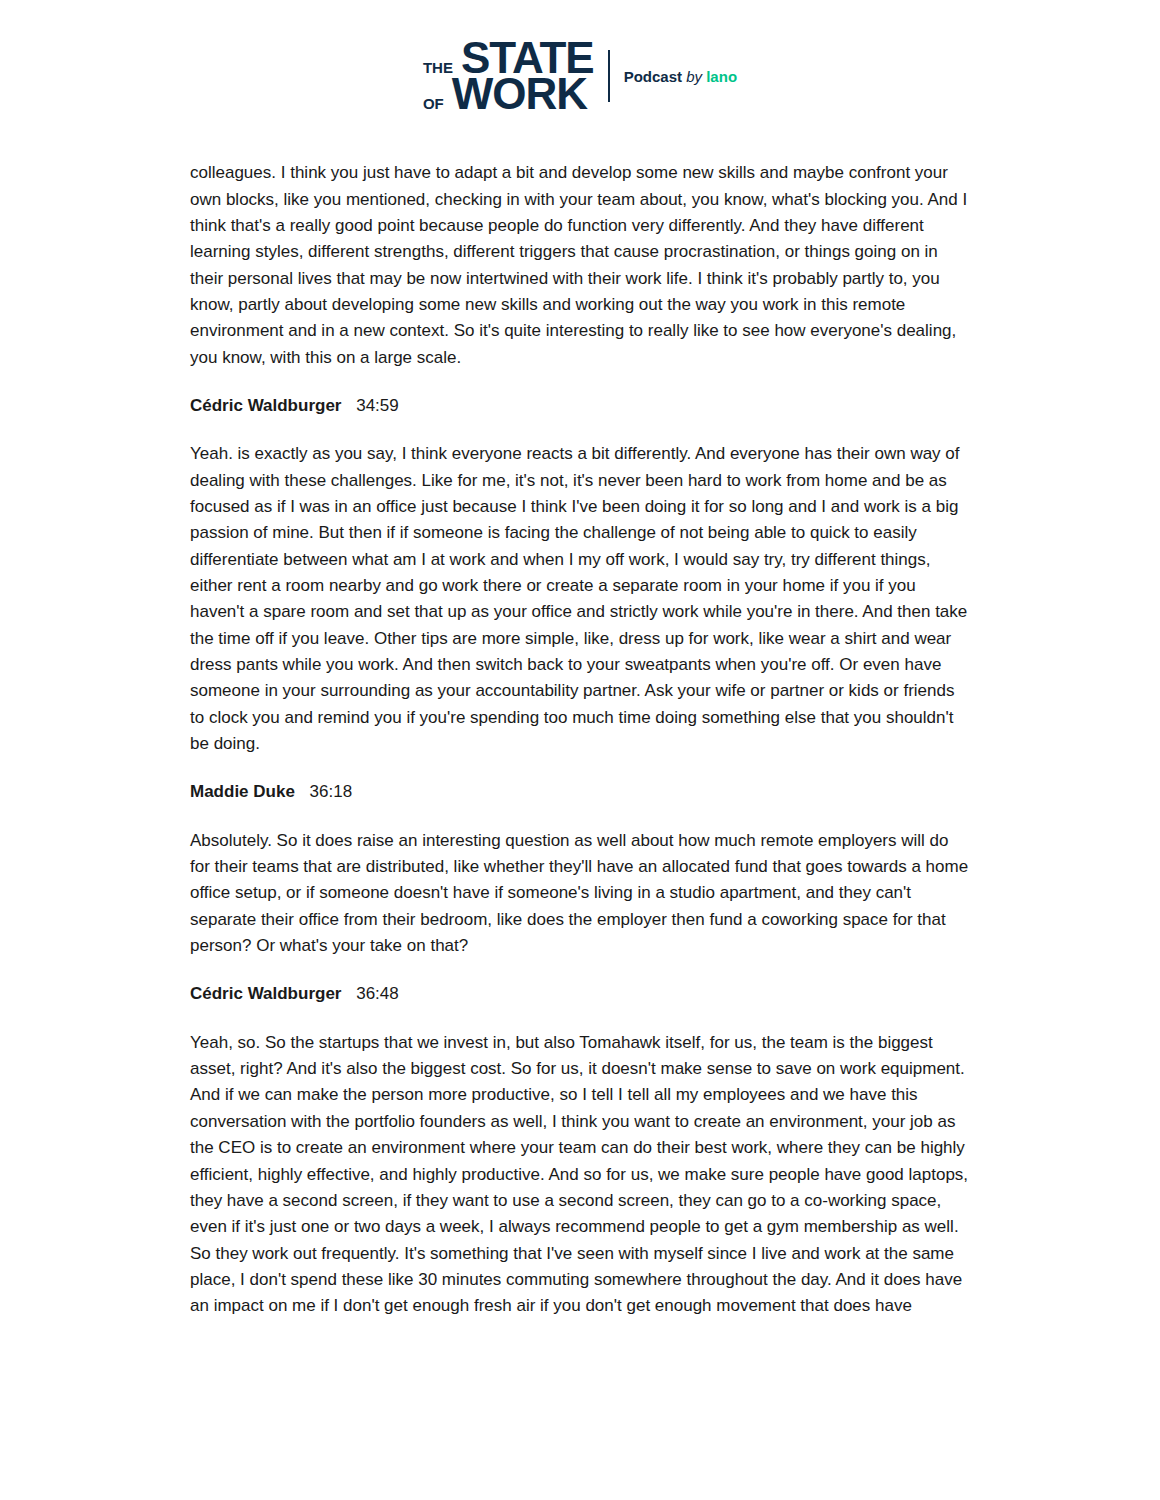THE STATE
OF WORK
Podcast by lano
colleagues. I think you just have to adapt a bit and develop some new skills and maybe confront your own blocks, like you mentioned, checking in with your team about, you know, what's blocking you. And I think that's a really good point because people do function very differently. And they have different learning styles, different strengths, different triggers that cause procrastination, or things going on in their personal lives that may be now intertwined with their work life. I think it's probably partly to, you know, partly about developing some new skills and working out the way you work in this remote environment and in a new context. So it's quite interesting to really like to see how everyone's dealing, you know, with this on a large scale.
Cédric Waldburger 34:59
Yeah. is exactly as you say, I think everyone reacts a bit differently. And everyone has their own way of dealing with these challenges. Like for me, it's not, it's never been hard to work from home and be as focused as if I was in an office just because I think I've been doing it for so long and I and work is a big passion of mine. But then if if someone is facing the challenge of not being able to quick to easily differentiate between what am I at work and when I my off work, I would say try, try different things, either rent a room nearby and go work there or create a separate room in your home if you if you haven't a spare room and set that up as your office and strictly work while you're in there. And then take the time off if you leave. Other tips are more simple, like, dress up for work, like wear a shirt and wear dress pants while you work. And then switch back to your sweatpants when you're off. Or even have someone in your surrounding as your accountability partner. Ask your wife or partner or kids or friends to clock you and remind you if you're spending too much time doing something else that you shouldn't be doing.
Maddie Duke 36:18
Absolutely. So it does raise an interesting question as well about how much remote employers will do for their teams that are distributed, like whether they'll have an allocated fund that goes towards a home office setup, or if someone doesn't have if someone's living in a studio apartment, and they can't separate their office from their bedroom, like does the employer then fund a coworking space for that person? Or what's your take on that?
Cédric Waldburger 36:48
Yeah, so. So the startups that we invest in, but also Tomahawk itself, for us, the team is the biggest asset, right? And it's also the biggest cost. So for us, it doesn't make sense to save on work equipment. And if we can make the person more productive, so I tell I tell all my employees and we have this conversation with the portfolio founders as well, I think you want to create an environment, your job as the CEO is to create an environment where your team can do their best work, where they can be highly efficient, highly effective, and highly productive. And so for us, we make sure people have good laptops, they have a second screen, if they want to use a second screen, they can go to a co-working space, even if it's just one or two days a week, I always recommend people to get a gym membership as well. So they work out frequently. It's something that I've seen with myself since I live and work at the same place, I don't spend these like 30 minutes commuting somewhere throughout the day. And it does have an impact on me if I don't get enough fresh air if you don't get enough movement that does have